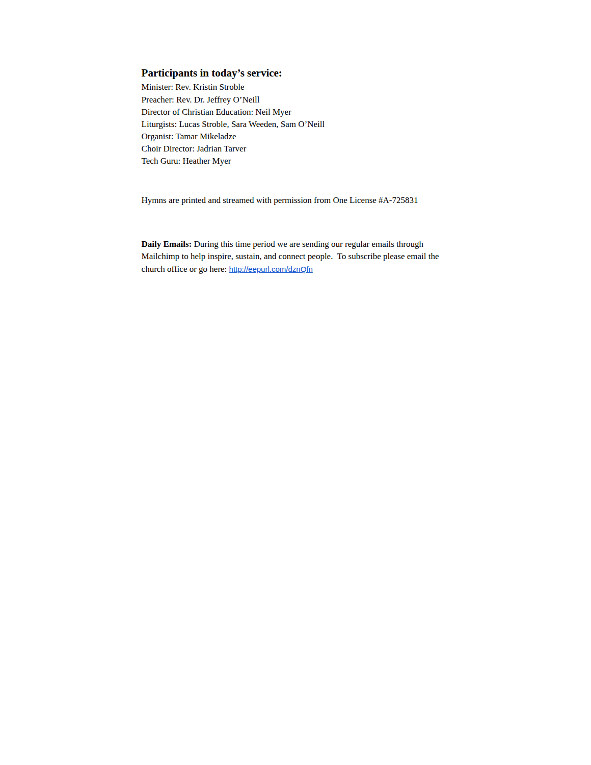Participants in today’s service:
Minister: Rev. Kristin Stroble
Preacher: Rev. Dr. Jeffrey O’Neill
Director of Christian Education: Neil Myer
Liturgists: Lucas Stroble, Sara Weeden, Sam O’Neill
Organist: Tamar Mikeladze
Choir Director: Jadrian Tarver
Tech Guru: Heather Myer
Hymns are printed and streamed with permission from One License #A-725831
Daily Emails: During this time period we are sending our regular emails through Mailchimp to help inspire, sustain, and connect people. To subscribe please email the church office or go here: http://eepurl.com/dznQfn